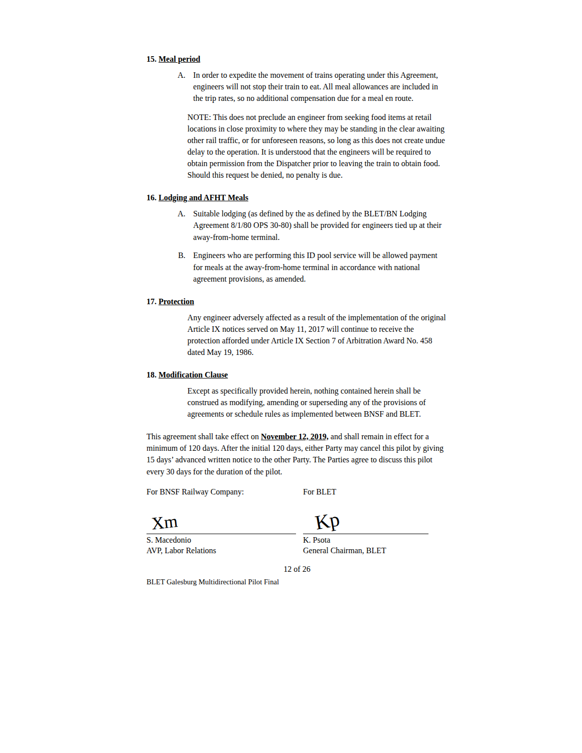15. Meal period
In order to expedite the movement of trains operating under this Agreement, engineers will not stop their train to eat. All meal allowances are included in the trip rates, so no additional compensation due for a meal en route.
NOTE: This does not preclude an engineer from seeking food items at retail locations in close proximity to where they may be standing in the clear awaiting other rail traffic, or for unforeseen reasons, so long as this does not create undue delay to the operation. It is understood that the engineers will be required to obtain permission from the Dispatcher prior to leaving the train to obtain food. Should this request be denied, no penalty is due.
16. Lodging and AFHT Meals
Suitable lodging (as defined by the as defined by the BLET/BN Lodging Agreement 8/1/80 OPS 30-80) shall be provided for engineers tied up at their away-from-home terminal.
Engineers who are performing this ID pool service will be allowed payment for meals at the away-from-home terminal in accordance with national agreement provisions, as amended.
17. Protection
Any engineer adversely affected as a result of the implementation of the original Article IX notices served on May 11, 2017 will continue to receive the protection afforded under Article IX Section 7 of Arbitration Award No. 458 dated May 19, 1986.
18. Modification Clause
Except as specifically provided herein, nothing contained herein shall be construed as modifying, amending or superseding any of the provisions of agreements or schedule rules as implemented between BNSF and BLET.
This agreement shall take effect on November 12, 2019, and shall remain in effect for a minimum of 120 days. After the initial 120 days, either Party may cancel this pilot by giving 15 days’ advanced written notice to the other Party. The Parties agree to discuss this pilot every 30 days for the duration of the pilot.
| For BNSF Railway Company: | For BLET |
| Xm S. Macedonio AVP, Labor Relations | Kp K. Psota General Chairman, BLET |
12 of 26
BLET Galesburg Multidirectional Pilot Final